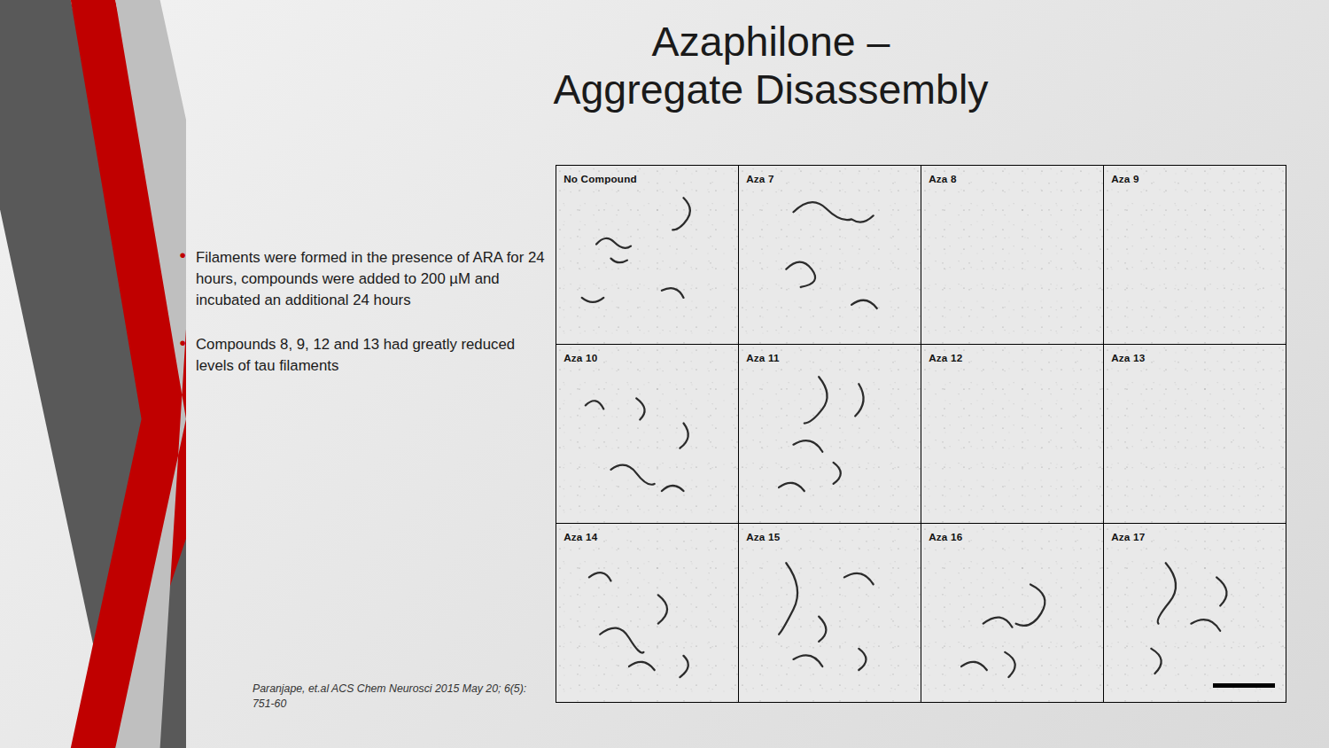Azaphilone –
Aggregate Disassembly
Filaments were formed in the presence of ARA for 24 hours, compounds were added to 200 µM and incubated an additional 24 hours
Compounds 8, 9, 12 and 13 had greatly reduced levels of tau filaments
Paranjape, et.al ACS Chem Neurosci 2015 May 20; 6(5): 751-60
No Compound
Aza 7
Aza 8
Aza 9
Aza 10
Aza 11
Aza 12
Aza 13
Aza 14
Aza 15
Aza 16
Aza 17